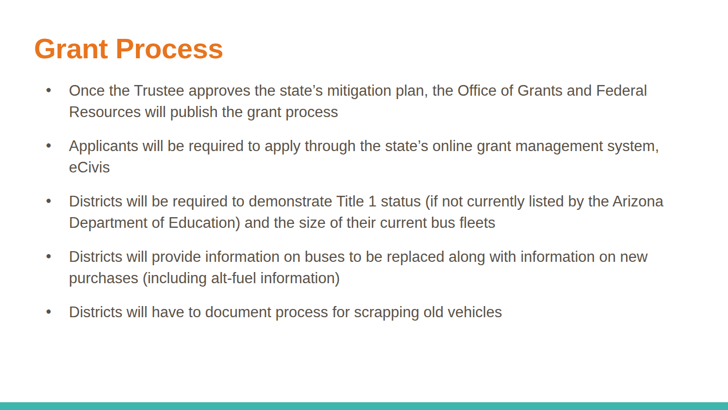Grant Process
Once the Trustee approves the state’s mitigation plan, the Office of Grants and Federal Resources will publish the grant process
Applicants will be required to apply through the state’s online grant management system, eCivis
Districts will be required to demonstrate Title 1 status (if not currently listed by the Arizona Department of Education) and the size of their current bus fleets
Districts will provide information on buses to be replaced along with information on new purchases (including alt-fuel information)
Districts will have to document process for scrapping old vehicles